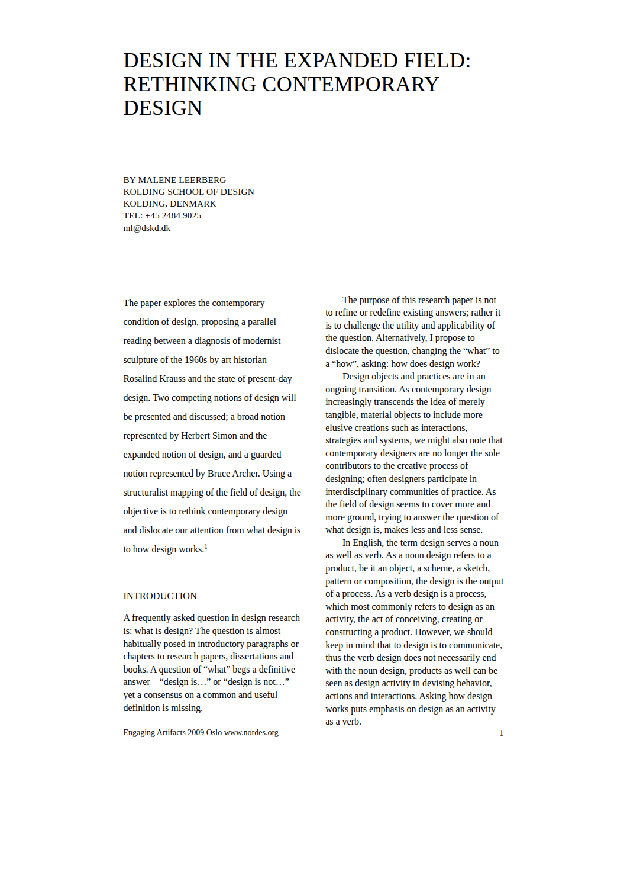DESIGN IN THE EXPANDED FIELD:
RETHINKING CONTEMPORARY
DESIGN
BY MALENE LEERBERG
KOLDING SCHOOL OF DESIGN
KOLDING, DENMARK
TEL: +45 2484 9025
ml@dskd.dk
The paper explores the contemporary condition of design, proposing a parallel reading between a diagnosis of modernist sculpture of the 1960s by art historian Rosalind Krauss and the state of present-day design. Two competing notions of design will be presented and discussed; a broad notion represented by Herbert Simon and the expanded notion of design, and a guarded notion represented by Bruce Archer. Using a structuralist mapping of the field of design, the objective is to rethink contemporary design and dislocate our attention from what design is to how design works.1
INTRODUCTION
A frequently asked question in design research is: what is design? The question is almost habitually posed in introductory paragraphs or chapters to research papers, dissertations and books. A question of “what” begs a definitive answer – “design is…” or “design is not…” – yet a consensus on a common and useful definition is missing.
The purpose of this research paper is not to refine or redefine existing answers; rather it is to challenge the utility and applicability of the question. Alternatively, I propose to dislocate the question, changing the “what” to a “how”, asking: how does design work?
Design objects and practices are in an ongoing transition. As contemporary design increasingly transcends the idea of merely tangible, material objects to include more elusive creations such as interactions, strategies and systems, we might also note that contemporary designers are no longer the sole contributors to the creative process of designing; often designers participate in interdisciplinary communities of practice. As the field of design seems to cover more and more ground, trying to answer the question of what design is, makes less and less sense.
In English, the term design serves a noun as well as verb. As a noun design refers to a product, be it an object, a scheme, a sketch, pattern or composition, the design is the output of a process. As a verb design is a process, which most commonly refers to design as an activity, the act of conceiving, creating or constructing a product. However, we should keep in mind that to design is to communicate, thus the verb design does not necessarily end with the noun design, products as well can be seen as design activity in devising behavior, actions and interactions. Asking how design works puts emphasis on design as an activity – as a verb.
Engaging Artifacts 2009 Oslo www.nordes.org 1